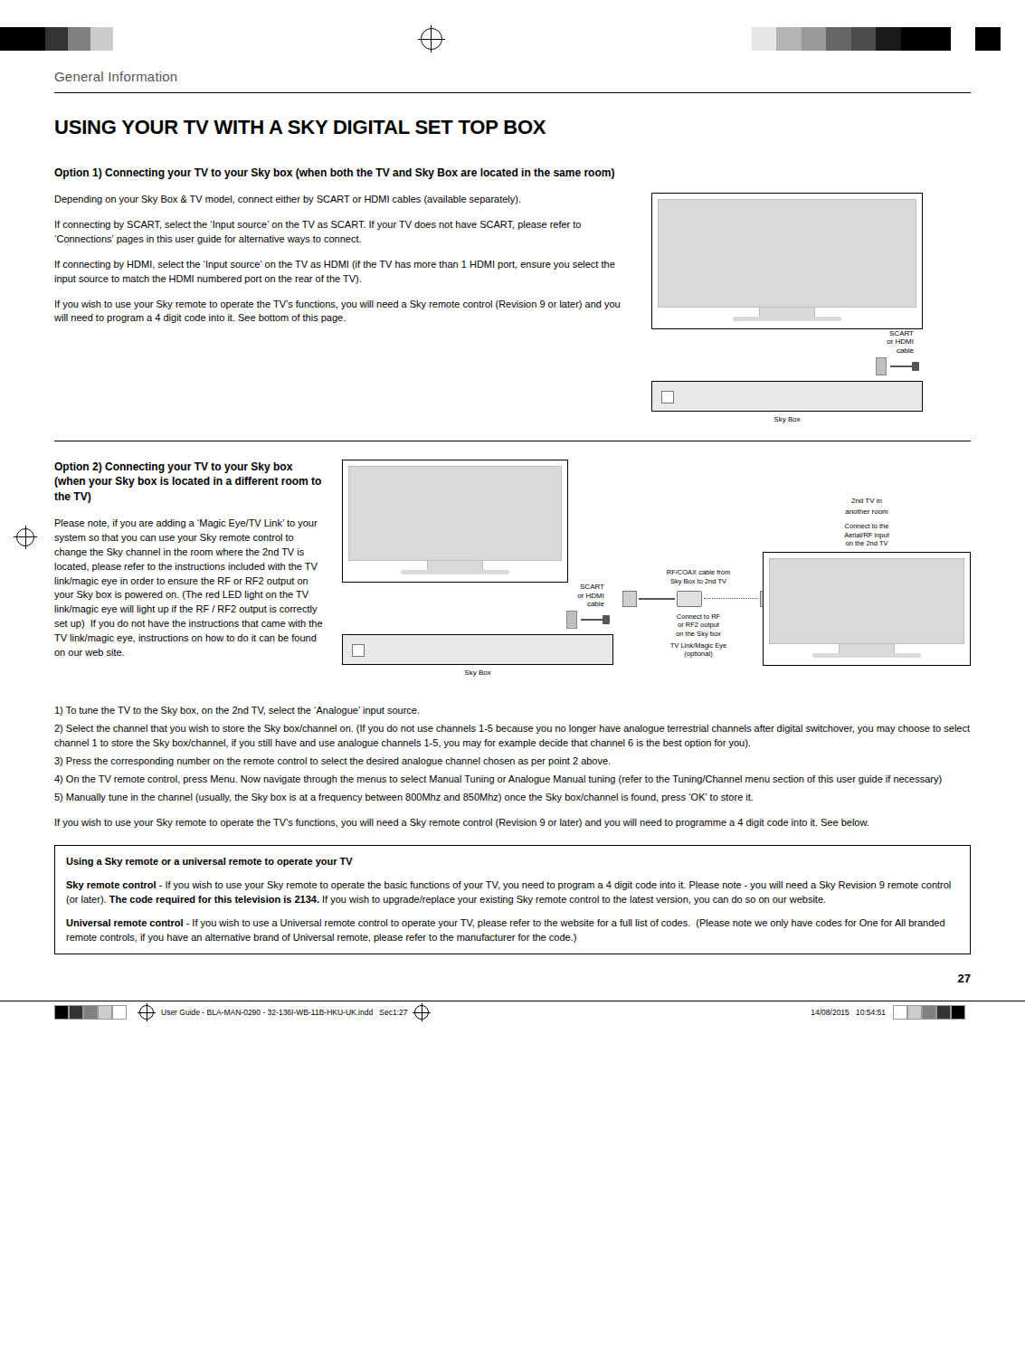General Information
USING YOUR TV WITH A SKY DIGITAL SET TOP BOX
Option 1) Connecting your TV to your Sky box (when both the TV and Sky Box are located in the same room)
Depending on your Sky Box & TV model, connect either by SCART or HDMI cables (available separately).
If connecting by SCART, select the ‘Input source’ on the TV as SCART. If your TV does not have SCART, please refer to ‘Connections’ pages in this user guide for alternative ways to connect.
If connecting by HDMI, select the ‘Input source’ on the TV as HDMI (if the TV has more than 1 HDMI port, ensure you select the input source to match the HDMI numbered port on the rear of the TV).
If you wish to use your Sky remote to operate the TV’s functions, you will need a Sky remote control (Revision 9 or later) and you will need to program a 4 digit code into it. See bottom of this page.
SCART
or HDMI
cable
Sky Box
Option 2) Connecting your TV to your Sky box (when your Sky box is located in a different room to the TV)
Please note, if you are adding a ‘Magic Eye/TV Link’ to your system so that you can use your Sky remote control to change the Sky channel in the room where the 2nd TV is located, please refer to the instructions included with the TV link/magic eye in order to ensure the RF or RF2 output on your Sky box is powered on. (The red LED light on the TV link/magic eye will light up if the RF / RF2 output is correctly set up) If you do not have the instructions that came with the TV link/magic eye, instructions on how to do it can be found on our web site.
SCART
or HDMI
cable
Sky Box
RF/COAX cable from
Sky Box to 2nd TV
Connect to RF
or RF2 output
on the Sky box
TV Link/Magic Eye
(optional)
2nd TV in
another room
Connect to the
Aerial/RF input
on the 2nd TV
1) To tune the TV to the Sky box, on the 2nd TV, select the ‘Analogue’ input source.
2) Select the channel that you wish to store the Sky box/channel on. (If you do not use channels 1-5 because you no longer have analogue terrestrial channels after digital switchover, you may choose to select channel 1 to store the Sky box/channel, if you still have and use analogue channels 1-5, you may for example decide that channel 6 is the best option for you).
3) Press the corresponding number on the remote control to select the desired analogue channel chosen as per point 2 above.
4) On the TV remote control, press Menu. Now navigate through the menus to select Manual Tuning or Analogue Manual tuning (refer to the Tuning/Channel menu section of this user guide if necessary)
5) Manually tune in the channel (usually, the Sky box is at a frequency between 800Mhz and 850Mhz) once the Sky box/channel is found, press ‘OK’ to store it.
If you wish to use your Sky remote to operate the TV’s functions, you will need a Sky remote control (Revision 9 or later) and you will need to programme a 4 digit code into it. See below.
Using a Sky remote or a universal remote to operate your TV
Sky remote control - If you wish to use your Sky remote to operate the basic functions of your TV, you need to program a 4 digit code into it. Please note - you will need a Sky Revision 9 remote control (or later). The code required for this television is 2134. If you wish to upgrade/replace your existing Sky remote control to the latest version, you can do so on our website.
Universal remote control - If you wish to use a Universal remote control to operate your TV, please refer to the website for a full list of codes. (Please note we only have codes for One for All branded remote controls, if you have an alternative brand of Universal remote, please refer to the manufacturer for the code.)
27
User Guide - BLA-MAN-0290 - 32-136I-WB-11B-HKU-UK.indd Sec1:27
14/08/2015 10:54:51